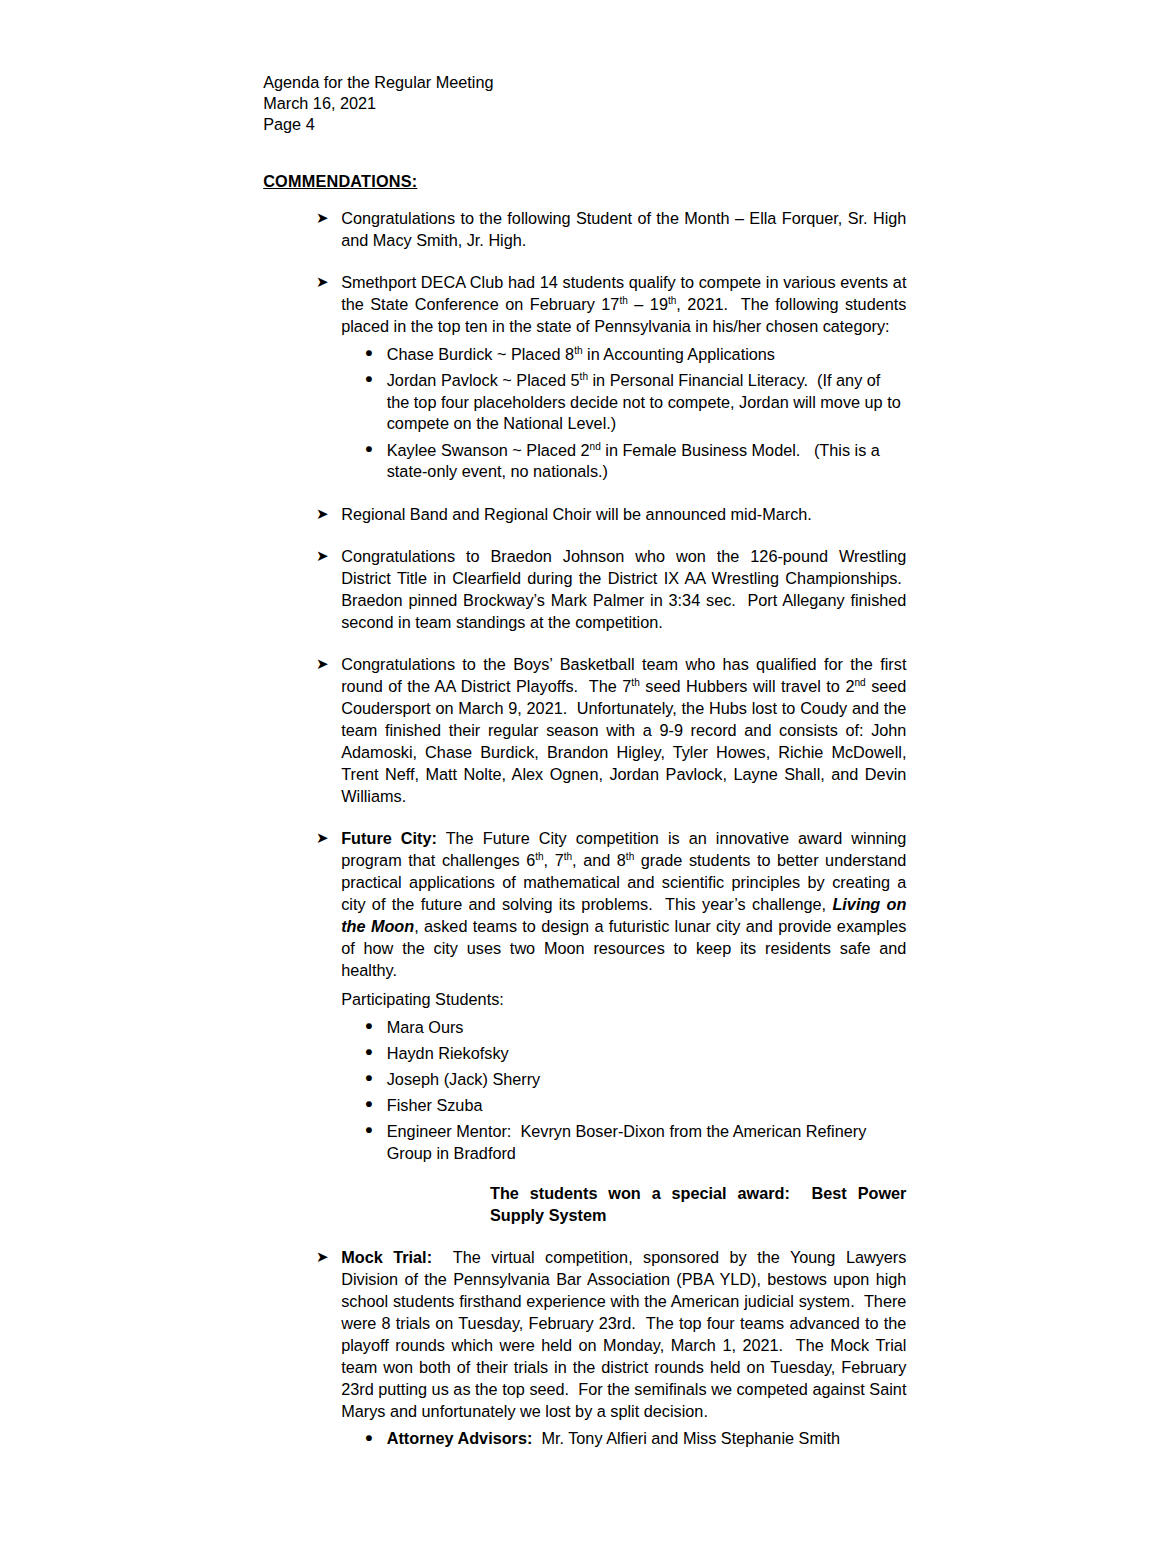Agenda for the Regular Meeting
March 16, 2021
Page 4
COMMENDATIONS:
Congratulations to the following Student of the Month – Ella Forquer, Sr. High and Macy Smith, Jr. High.
Smethport DECA Club had 14 students qualify to compete in various events at the State Conference on February 17th – 19th, 2021. The following students placed in the top ten in the state of Pennsylvania in his/her chosen category:
Chase Burdick ~ Placed 8th in Accounting Applications
Jordan Pavlock ~ Placed 5th in Personal Financial Literacy. (If any of the top four placeholders decide not to compete, Jordan will move up to compete on the National Level.)
Kaylee Swanson ~ Placed 2nd in Female Business Model. (This is a state-only event, no nationals.)
Regional Band and Regional Choir will be announced mid-March.
Congratulations to Braedon Johnson who won the 126-pound Wrestling District Title in Clearfield during the District IX AA Wrestling Championships. Braedon pinned Brockway’s Mark Palmer in 3:34 sec. Port Allegany finished second in team standings at the competition.
Congratulations to the Boys’ Basketball team who has qualified for the first round of the AA District Playoffs. The 7th seed Hubbers will travel to 2nd seed Coudersport on March 9, 2021. Unfortunately, the Hubs lost to Coudy and the team finished their regular season with a 9-9 record and consists of: John Adamoski, Chase Burdick, Brandon Higley, Tyler Howes, Richie McDowell, Trent Neff, Matt Nolte, Alex Ognen, Jordan Pavlock, Layne Shall, and Devin Williams.
Future City: The Future City competition is an innovative award winning program that challenges 6th, 7th, and 8th grade students to better understand practical applications of mathematical and scientific principles by creating a city of the future and solving its problems. This year’s challenge, Living on the Moon, asked teams to design a futuristic lunar city and provide examples of how the city uses two Moon resources to keep its residents safe and healthy.
Participating Students:
Mara Ours
Haydn Riekofsky
Joseph (Jack) Sherry
Fisher Szuba
Engineer Mentor: Kevryn Boser-Dixon from the American Refinery Group in Bradford
The students won a special award: Best Power Supply System
Mock Trial: The virtual competition, sponsored by the Young Lawyers Division of the Pennsylvania Bar Association (PBA YLD), bestows upon high school students firsthand experience with the American judicial system. There were 8 trials on Tuesday, February 23rd. The top four teams advanced to the playoff rounds which were held on Monday, March 1, 2021. The Mock Trial team won both of their trials in the district rounds held on Tuesday, February 23rd putting us as the top seed. For the semifinals we competed against Saint Marys and unfortunately we lost by a split decision.
Attorney Advisors: Mr. Tony Alfieri and Miss Stephanie Smith